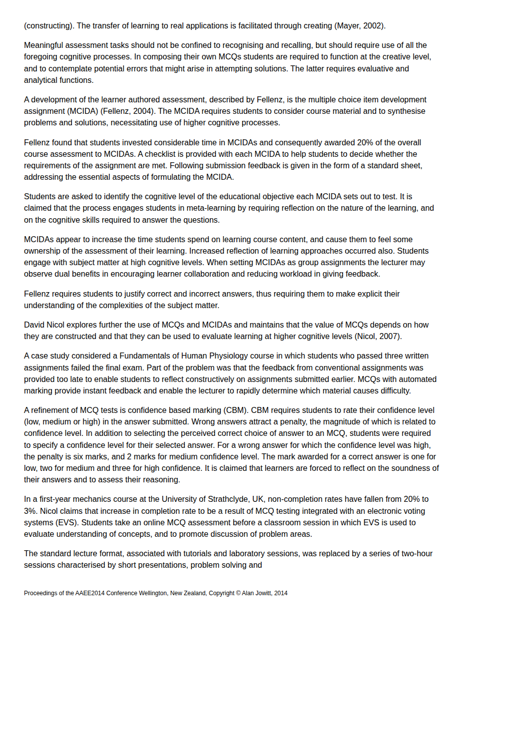(constructing). The transfer of learning to real applications is facilitated through creating (Mayer, 2002).
Meaningful assessment tasks should not be confined to recognising and recalling, but should require use of all the foregoing cognitive processes. In composing their own MCQs students are required to function at the creative level, and to contemplate potential errors that might arise in attempting solutions. The latter requires evaluative and analytical functions.
A development of the learner authored assessment, described by Fellenz, is the multiple choice item development assignment (MCIDA) (Fellenz, 2004). The MCIDA requires students to consider course material and to synthesise problems and solutions, necessitating use of higher cognitive processes.
Fellenz found that students invested considerable time in MCIDAs and consequently awarded 20% of the overall course assessment to MCIDAs. A checklist is provided with each MCIDA to help students to decide whether the requirements of the assignment are met. Following submission feedback is given in the form of a standard sheet, addressing the essential aspects of formulating the MCIDA.
Students are asked to identify the cognitive level of the educational objective each MCIDA sets out to test. It is claimed that the process engages students in meta-learning by requiring reflection on the nature of the learning, and on the cognitive skills required to answer the questions.
MCIDAs appear to increase the time students spend on learning course content, and cause them to feel some ownership of the assessment of their learning. Increased reflection of learning approaches occurred also. Students engage with subject matter at high cognitive levels. When setting MCIDAs as group assignments the lecturer may observe dual benefits in encouraging learner collaboration and reducing workload in giving feedback.
Fellenz requires students to justify correct and incorrect answers, thus requiring them to make explicit their understanding of the complexities of the subject matter.
David Nicol explores further the use of MCQs and MCIDAs and maintains that the value of MCQs depends on how they are constructed and that they can be used to evaluate learning at higher cognitive levels (Nicol, 2007).
A case study considered a Fundamentals of Human Physiology course in which students who passed three written assignments failed the final exam. Part of the problem was that the feedback from conventional assignments was provided too late to enable students to reflect constructively on assignments submitted earlier. MCQs with automated marking provide instant feedback and enable the lecturer to rapidly determine which material causes difficulty.
A refinement of MCQ tests is confidence based marking (CBM). CBM requires students to rate their confidence level (low, medium or high) in the answer submitted. Wrong answers attract a penalty, the magnitude of which is related to confidence level. In addition to selecting the perceived correct choice of answer to an MCQ, students were required to specify a confidence level for their selected answer. For a wrong answer for which the confidence level was high, the penalty is six marks, and 2 marks for medium confidence level. The mark awarded for a correct answer is one for low, two for medium and three for high confidence. It is claimed that learners are forced to reflect on the soundness of their answers and to assess their reasoning.
In a first-year mechanics course at the University of Strathclyde, UK, non-completion rates have fallen from 20% to 3%. Nicol claims that increase in completion rate to be a result of MCQ testing integrated with an electronic voting systems (EVS). Students take an online MCQ assessment before a classroom session in which EVS is used to evaluate understanding of concepts, and to promote discussion of problem areas.
The standard lecture format, associated with tutorials and laboratory sessions, was replaced by a series of two-hour sessions characterised by short presentations, problem solving and
Proceedings of the AAEE2014 Conference Wellington, New Zealand, Copyright © Alan Jowitt, 2014